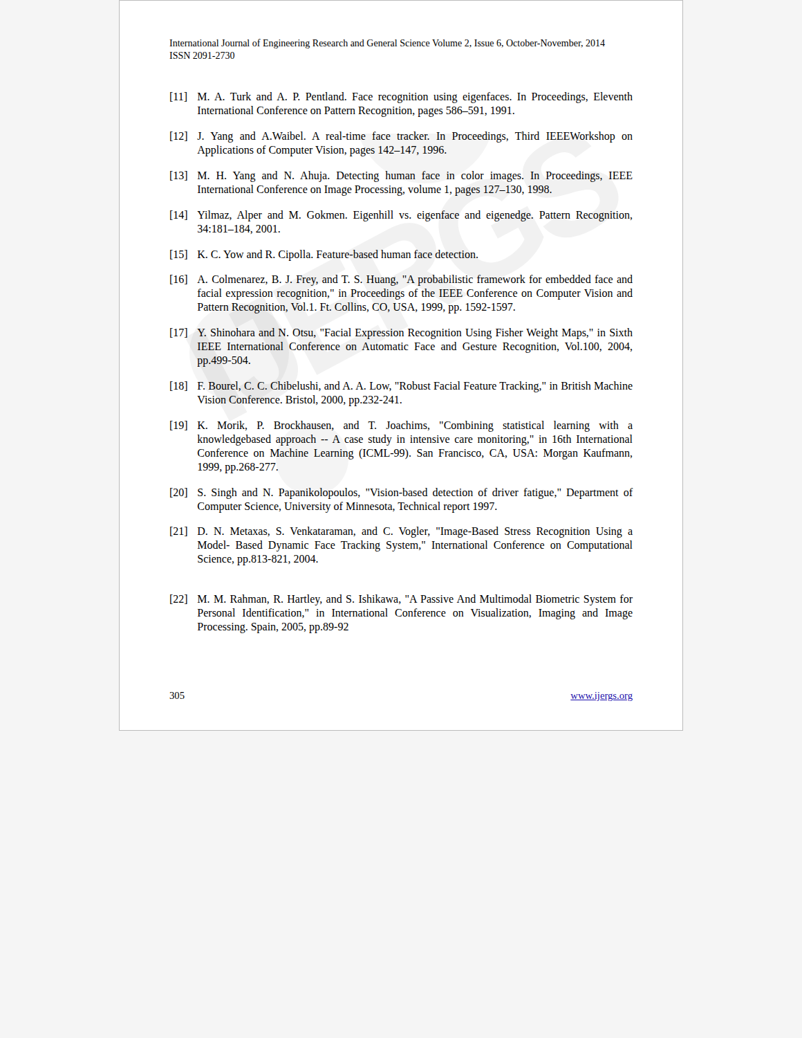International Journal of Engineering Research and General Science Volume 2, Issue 6, October-November, 2014
ISSN 2091-2730
IJERGS
[11]
M. A. Turk and A. P. Pentland. Face recognition using eigenfaces. In Proceedings, Eleventh International Conference on Pattern Recognition, pages 586–591, 1991.
[12]
J. Yang and A.Waibel. A real-time face tracker. In Proceedings, Third IEEEWorkshop on Applications of Computer Vision, pages 142–147, 1996.
[13]
M. H. Yang and N. Ahuja. Detecting human face in color images. In Proceedings, IEEE International Conference on Image Processing, volume 1, pages 127–130, 1998.
[14]
Yilmaz, Alper and M. Gokmen. Eigenhill vs. eigenface and eigenedge. Pattern Recognition, 34:181–184, 2001.
[15]
K. C. Yow and R. Cipolla. Feature-based human face detection.
[16]
A. Colmenarez, B. J. Frey, and T. S. Huang, "A probabilistic framework for embedded face and facial expression recognition," in Proceedings of the IEEE Conference on Computer Vision and Pattern Recognition, Vol.1. Ft. Collins, CO, USA, 1999, pp. 1592-1597.
[17]
Y. Shinohara and N. Otsu, "Facial Expression Recognition Using Fisher Weight Maps," in Sixth IEEE International Conference on Automatic Face and Gesture Recognition, Vol.100, 2004, pp.499-504.
[18]
F. Bourel, C. C. Chibelushi, and A. A. Low, "Robust Facial Feature Tracking," in British Machine Vision Conference. Bristol, 2000, pp.232-241.
[19]
K. Morik, P. Brockhausen, and T. Joachims, "Combining statistical learning with a knowledgebased approach -- A case study in intensive care monitoring," in 16th International Conference on Machine Learning (ICML-99). San Francisco, CA, USA: Morgan Kaufmann, 1999, pp.268-277.
[20]
S. Singh and N. Papanikolopoulos, "Vision-based detection of driver fatigue," Department of Computer Science, University of Minnesota, Technical report 1997.
[21]
D. N. Metaxas, S. Venkataraman, and C. Vogler, "Image-Based Stress Recognition Using a Model- Based Dynamic Face Tracking System," International Conference on Computational Science, pp.813-821, 2004.
[22]
M. M. Rahman, R. Hartley, and S. Ishikawa, "A Passive And Multimodal Biometric System for Personal Identification," in International Conference on Visualization, Imaging and Image Processing. Spain, 2005, pp.89-92
305 www.ijergs.org